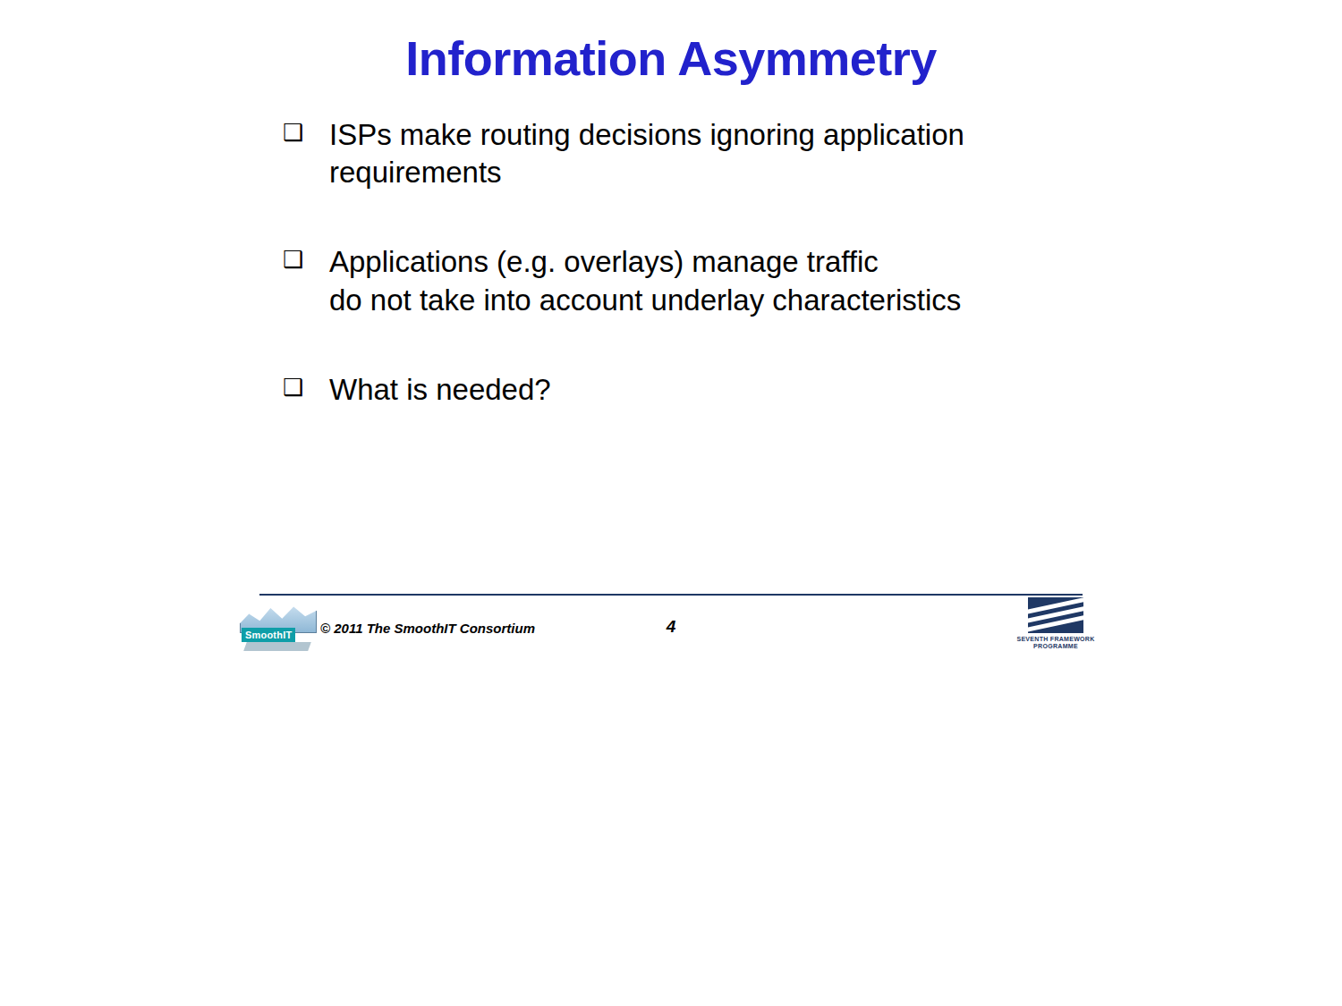Information Asymmetry
ISPs make routing decisions ignoring application requirements
Applications (e.g. overlays) manage traffic
do not take into account underlay characteristics
What is needed?
SmoothIT
© 2011 The SmoothIT Consortium
4
SEVENTH FRAMEWORK
PROGRAMME